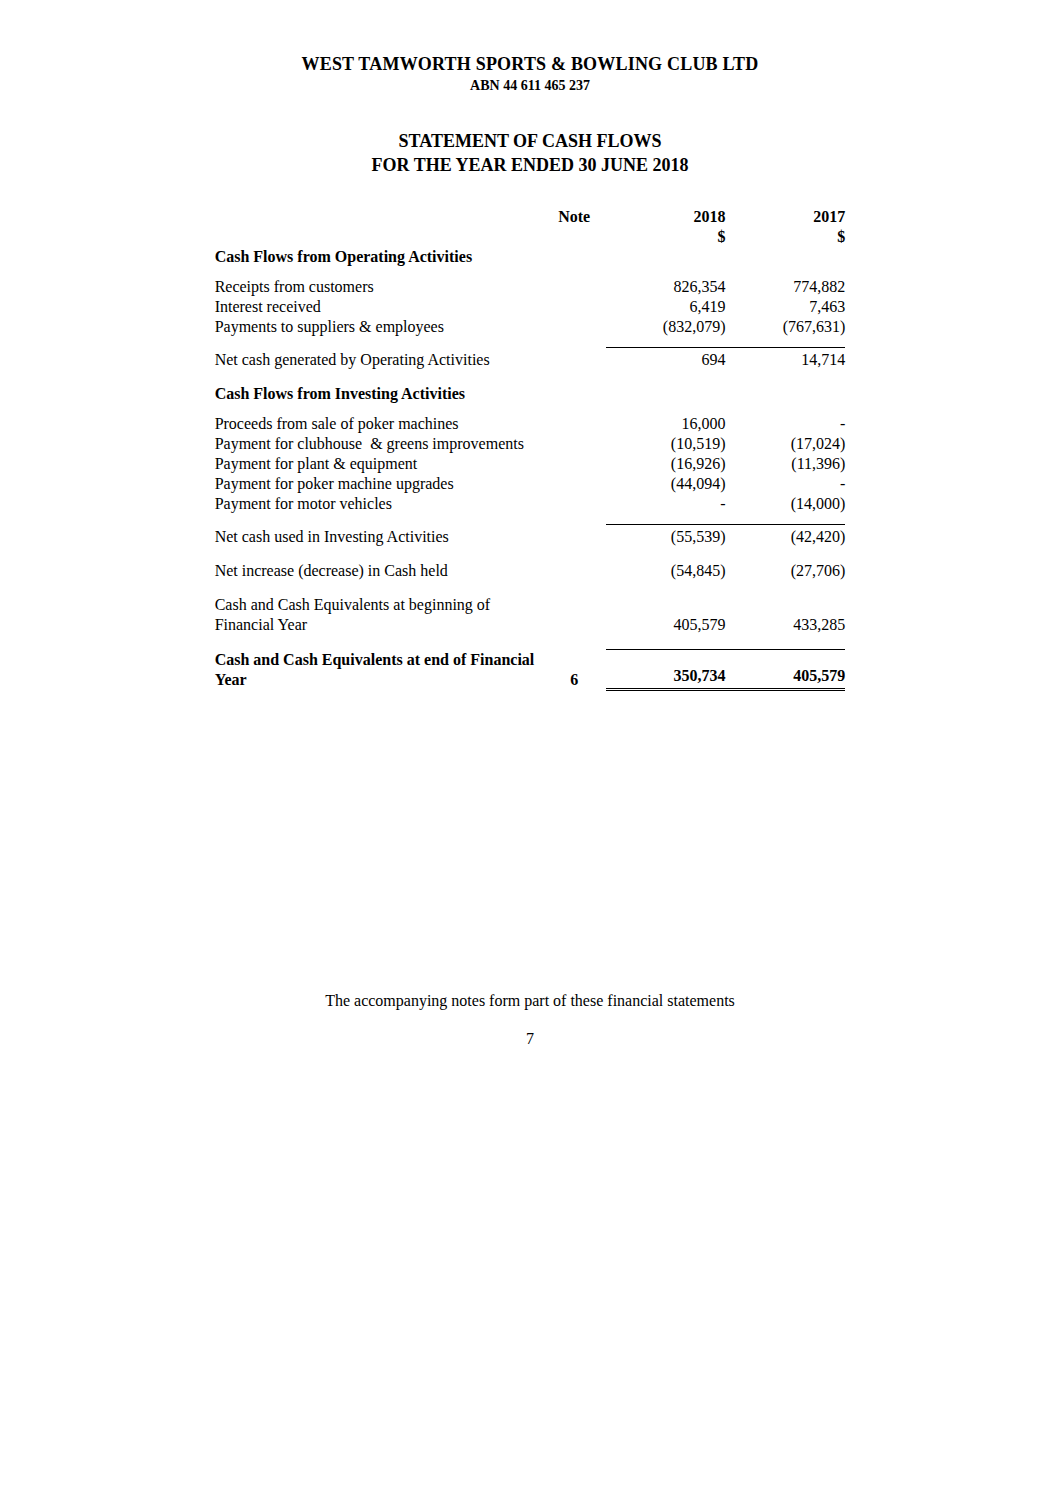WEST TAMWORTH SPORTS & BOWLING CLUB LTD
ABN 44 611 465 237
STATEMENT OF CASH FLOWS
FOR THE YEAR ENDED 30 JUNE 2018
| | Note | 2018 | 2017 |
| | | $ | $ |
| Cash Flows from Operating Activities | | | |
| Receipts from customers | | 826,354 | 774,882 |
| Interest received | | 6,419 | 7,463 |
| Payments to suppliers & employees | | (832,079) | (767,631) |
| Net cash generated by Operating Activities | | 694 | 14,714 |
| Cash Flows from Investing Activities | | | |
| Proceeds from sale of poker machines | | 16,000 | - |
| Payment for clubhouse & greens improvements | | (10,519) | (17,024) |
| Payment for plant & equipment | | (16,926) | (11,396) |
| Payment for poker machine upgrades | | (44,094) | - |
| Payment for motor vehicles | | - | (14,000) |
| Net cash used in Investing Activities | | (55,539) | (42,420) |
| Net increase (decrease) in Cash held | | (54,845) | (27,706) |
| Cash and Cash Equivalents at beginning of Financial Year | | 405,579 | 433,285 |
| Cash and Cash Equivalents at end of Financial Year | 6 | 350,734 | 405,579 |
The accompanying notes form part of these financial statements
7